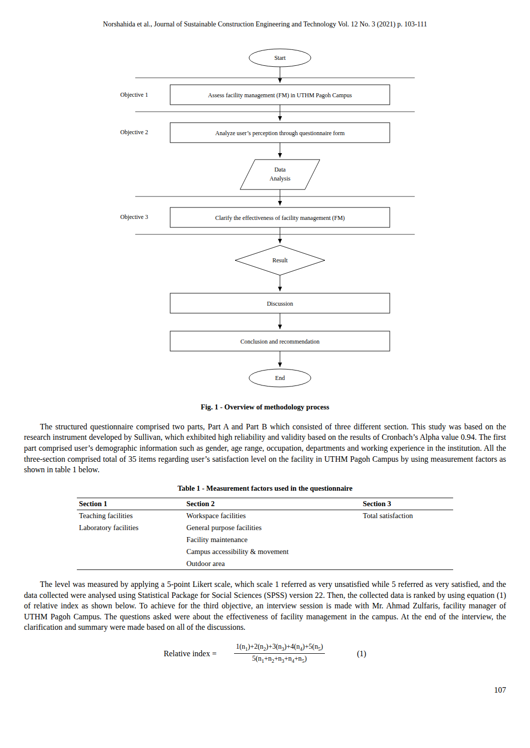Norshahida et al., Journal of Sustainable Construction Engineering and Technology Vol. 12 No. 3 (2021) p. 103-111
Start Objective 1 Assess facility management (FM) in UTHM Pagoh Campus Objective 2 Analyze user’s perception through questionnaire form Data Analysis Objective 3 Clarify the effectiveness of facility management (FM) Result Discussion Conclusion and recommendation End
Fig. 1 - Overview of methodology process
The structured questionnaire comprised two parts, Part A and Part B which consisted of three different section. This study was based on the research instrument developed by Sullivan, which exhibited high reliability and validity based on the results of Cronbach’s Alpha value 0.94. The first part comprised user’s demographic information such as gender, age range, occupation, departments and working experience in the institution. All the three-section comprised total of 35 items regarding user’s satisfaction level on the facility in UTHM Pagoh Campus by using measurement factors as shown in table 1 below.
Table 1 - Measurement factors used in the questionnaire
| Section 1 | Section 2 | Section 3 |
| --- | --- | --- |
| Teaching facilities | Workspace facilities | Total satisfaction |
| Laboratory facilities | General purpose facilities | |
| | Facility maintenance | |
| | Campus accessibility & movement | |
| | Outdoor area | |
The level was measured by applying a 5-point Likert scale, which scale 1 referred as very unsatisfied while 5 referred as very satisfied, and the data collected were analysed using Statistical Package for Social Sciences (SPSS) version 22. Then, the collected data is ranked by using equation (1) of relative index as shown below. To achieve for the third objective, an interview session is made with Mr. Ahmad Zulfaris, facility manager of UTHM Pagoh Campus. The questions asked were about the effectiveness of facility management in the campus. At the end of the interview, the clarification and summary were made based on all of the discussions.
Relative index = 1(n1)+2(n2)+3(n3)+4(n4)+5(n5) 5(n1+n2+n3+n4+n5) (1)
107